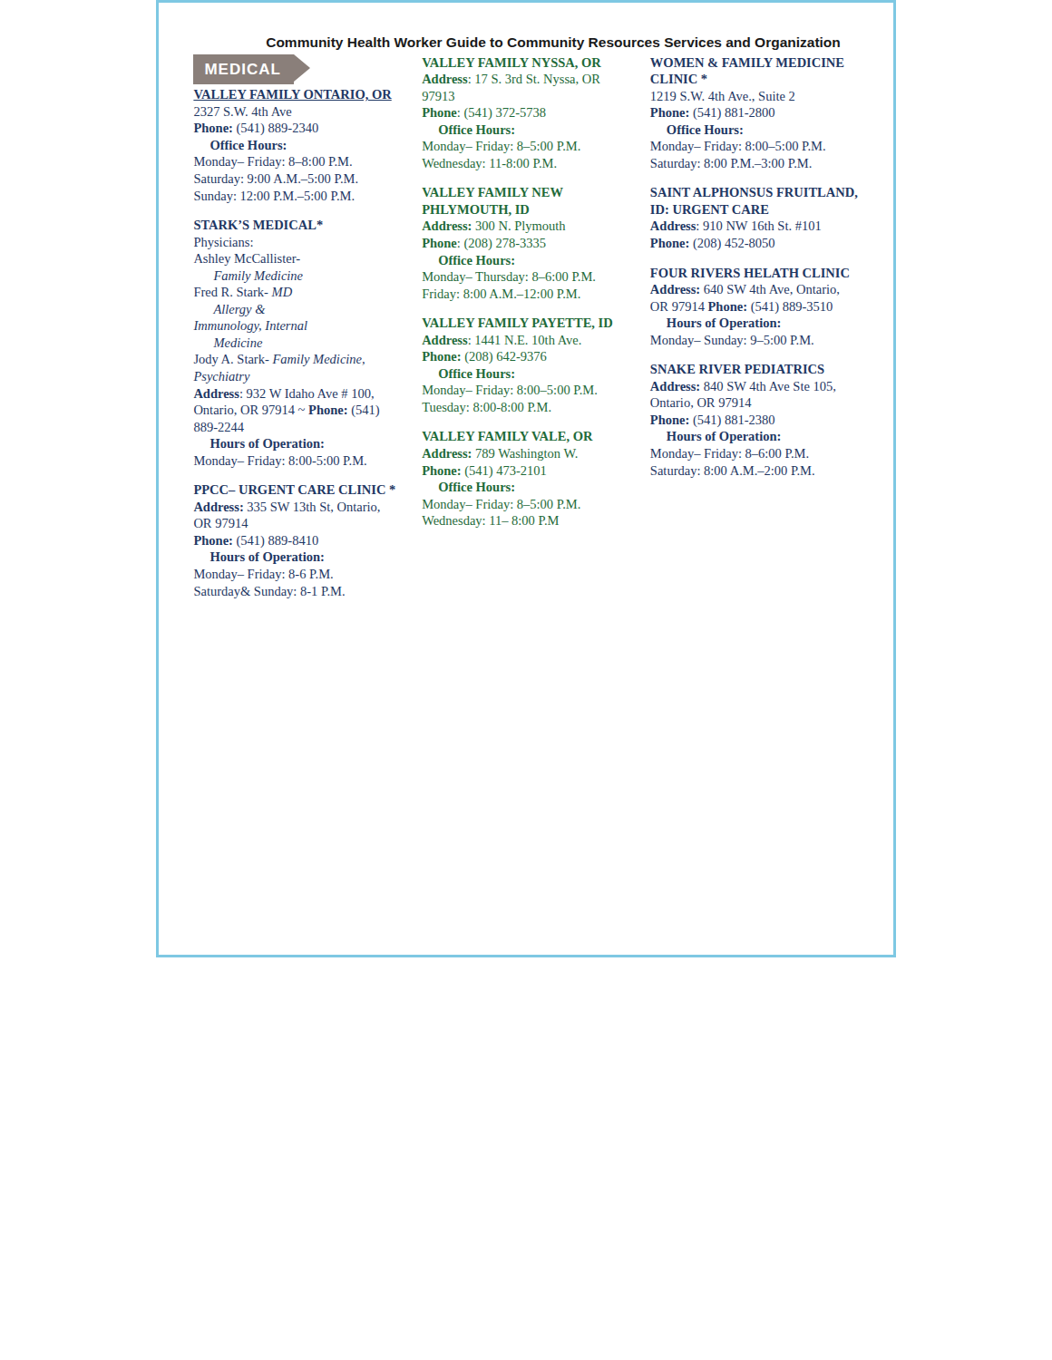Community Health Worker Guide to Community Resources Services and Organization
MEDICAL
VALLEY FAMILY ONTARIO, OR
2327 S.W. 4th Ave
Phone: (541) 889-2340
Office Hours:
Monday– Friday: 8–8:00 P.M.
Saturday: 9:00 A.M.–5:00 P.M.
Sunday: 12:00 P.M.–5:00 P.M.
STARK’S MEDICAL*
Physicians:
Ashley McCallister-
Family Medicine
Fred R. Stark- MD
Allergy &
Immunology, Internal
Medicine
Jody A. Stark- Family Medicine, Psychiatry
Address: 932 W Idaho Ave # 100, Ontario, OR 97914 ~ Phone: (541) 889-2244
Hours of Operation:
Monday– Friday: 8:00-5:00 P.M.
PPCC– URGENT CARE CLINIC *
Address: 335 SW 13th St, Ontario, OR 97914
Phone: (541) 889-8410
Hours of Operation:
Monday– Friday: 8-6 P.M.
Saturday& Sunday: 8-1 P.M.
VALLEY FAMILY NYSSA, OR
Address: 17 S. 3rd St. Nyssa, OR 97913
Phone: (541) 372-5738
Office Hours:
Monday– Friday: 8–5:00 P.M.
Wednesday: 11-8:00 P.M.
VALLEY FAMILY NEW PHLYMOUTH, ID
Address: 300 N. Plymouth
Phone: (208) 278-3335
Office Hours:
Monday– Thursday: 8–6:00 P.M.
Friday: 8:00 A.M.–12:00 P.M.
VALLEY FAMILY PAYETTE, ID
Address: 1441 N.E. 10th Ave.
Phone: (208) 642-9376
Office Hours:
Monday– Friday: 8:00–5:00 P.M.
Tuesday: 8:00-8:00 P.M.
VALLEY FAMILY VALE, OR
Address: 789 Washington W.
Phone: (541) 473-2101
Office Hours:
Monday– Friday: 8–5:00 P.M.
Wednesday: 11– 8:00 P.M
WOMEN & FAMILY MEDICINE CLINIC *
1219 S.W. 4th Ave., Suite 2
Phone: (541) 881-2800
Office Hours:
Monday– Friday: 8:00–5:00 P.M.
Saturday: 8:00 P.M.–3:00 P.M.
SAINT ALPHONSUS FRUITLAND, ID: URGENT CARE
Address: 910 NW 16th St. #101
Phone: (208) 452-8050
FOUR RIVERS HELATH CLINIC
Address: 640 SW 4th Ave, Ontario, OR 97914 Phone: (541) 889-3510
Hours of Operation:
Monday– Sunday: 9–5:00 P.M.
SNAKE RIVER PEDIATRICS
Address: 840 SW 4th Ave Ste 105, Ontario, OR 97914
Phone: (541) 881-2380
Hours of Operation:
Monday– Friday: 8–6:00 P.M.
Saturday: 8:00 A.M.–2:00 P.M.